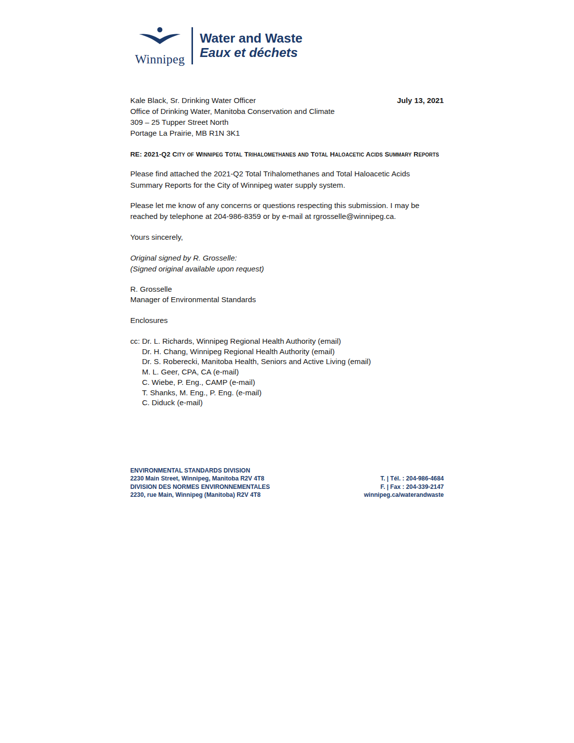Winnipeg
Water and Waste
Eaux et déchets
Kale Black, Sr. Drinking Water Officer Office of Drinking Water, Manitoba Conservation and Climate 309 – 25 Tupper Street North Portage La Prairie, MB R1N 3K1
July 13, 2021
RE: 2021-Q2 CITY OF WINNIPEG TOTAL TRIHALOMETHANES AND TOTAL HALOACETIC ACIDS SUMMARY REPORTS
Please find attached the 2021-Q2 Total Trihalomethanes and Total Haloacetic Acids Summary Reports for the City of Winnipeg water supply system.
Please let me know of any concerns or questions respecting this submission. I may be reached by telephone at 204-986-8359 or by e-mail at rgrosselle@winnipeg.ca.
Yours sincerely,
Original signed by R. Grosselle:
(Signed original available upon request)
R. Grosselle
Manager of Environmental Standards
Enclosures
cc: Dr. L. Richards, Winnipeg Regional Health Authority (email)
Dr. H. Chang, Winnipeg Regional Health Authority (email)
Dr. S. Roberecki, Manitoba Health, Seniors and Active Living (email)
M. L. Geer, CPA, CA (e-mail)
C. Wiebe, P. Eng., CAMP (e-mail)
T. Shanks, M. Eng., P. Eng. (e-mail)
C. Diduck (e-mail)
ENVIRONMENTAL STANDARDS DIVISION
2230 Main Street, Winnipeg, Manitoba R2V 4T8
DIVISION DES NORMES ENVIRONNEMENTALES
2230, rue Main, Winnipeg (Manitoba) R2V 4T8
T. | Tél. : 204-986-4684
F. | Fax : 204-339-2147
winnipeg.ca/waterandwaste